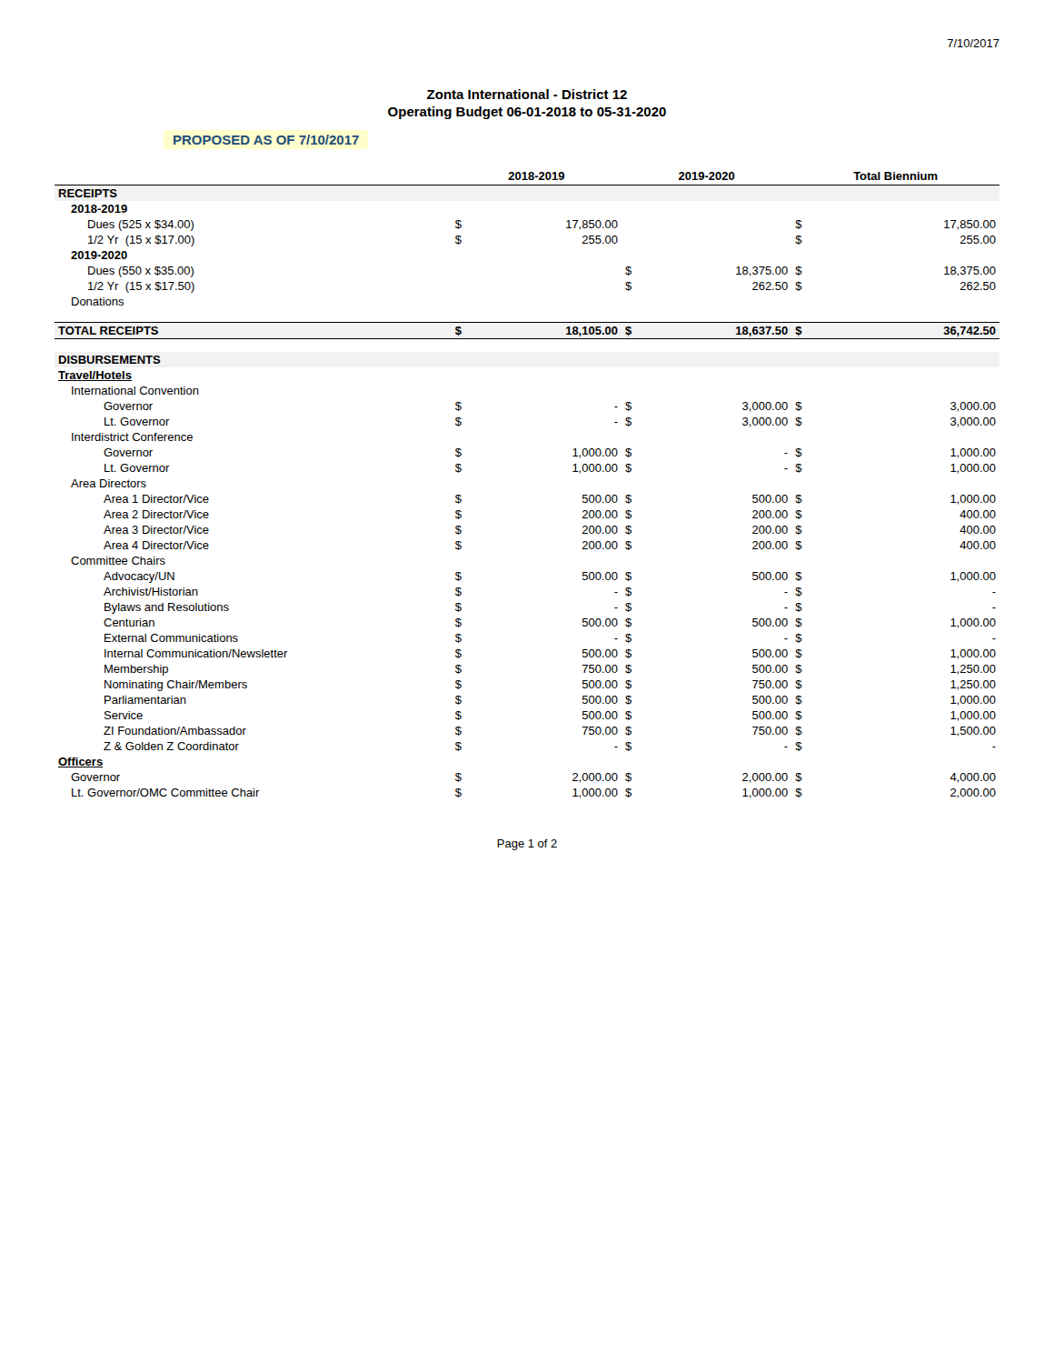7/10/2017
Zonta International - District 12
Operating Budget 06-01-2018 to 05-31-2020
PROPOSED AS OF 7/10/2017
| | 2018-2019 | 2019-2020 | Total Biennium |
| --- | --- | --- | --- |
| RECEIPTS | | | | | | |
| 2018-2019 | | | | | | |
| Dues (525 x $34.00) | $ | 17,850.00 | | | $ | 17,850.00 |
| 1/2 Yr (15 x $17.00) | $ | 255.00 | | | $ | 255.00 |
| 2019-2020 | | | | | | |
| Dues (550 x $35.00) | | | $ | 18,375.00 | $ | 18,375.00 |
| 1/2 Yr (15 x $17.50) | | | $ | 262.50 | $ | 262.50 |
| Donations | | | | | | |
| TOTAL RECEIPTS | $ | 18,105.00 | $ | 18,637.50 | $ | 36,742.50 |
| DISBURSEMENTS | | | | | | |
| Travel/Hotels | | | | | | |
| International Convention | | | | | | |
| Governor | $ | - | $ | 3,000.00 | $ | 3,000.00 |
| Lt. Governor | $ | - | $ | 3,000.00 | $ | 3,000.00 |
| Interdistrict Conference | | | | | | |
| Governor | $ | 1,000.00 | $ | - | $ | 1,000.00 |
| Lt. Governor | $ | 1,000.00 | $ | - | $ | 1,000.00 |
| Area Directors | | | | | | |
| Area 1 Director/Vice | $ | 500.00 | $ | 500.00 | $ | 1,000.00 |
| Area 2 Director/Vice | $ | 200.00 | $ | 200.00 | $ | 400.00 |
| Area 3 Director/Vice | $ | 200.00 | $ | 200.00 | $ | 400.00 |
| Area 4 Director/Vice | $ | 200.00 | $ | 200.00 | $ | 400.00 |
| Committee Chairs | | | | | | |
| Advocacy/UN | $ | 500.00 | $ | 500.00 | $ | 1,000.00 |
| Archivist/Historian | $ | - | $ | - | $ | - |
| Bylaws and Resolutions | $ | - | $ | - | $ | - |
| Centurian | $ | 500.00 | $ | 500.00 | $ | 1,000.00 |
| External Communications | $ | - | $ | - | $ | - |
| Internal Communication/Newsletter | $ | 500.00 | $ | 500.00 | $ | 1,000.00 |
| Membership | $ | 750.00 | $ | 500.00 | $ | 1,250.00 |
| Nominating Chair/Members | $ | 500.00 | $ | 750.00 | $ | 1,250.00 |
| Parliamentarian | $ | 500.00 | $ | 500.00 | $ | 1,000.00 |
| Service | $ | 500.00 | $ | 500.00 | $ | 1,000.00 |
| ZI Foundation/Ambassador | $ | 750.00 | $ | 750.00 | $ | 1,500.00 |
| Z & Golden Z Coordinator | $ | - | $ | - | $ | - |
| Officers | | | | | | |
| Governor | $ | 2,000.00 | $ | 2,000.00 | $ | 4,000.00 |
| Lt. Governor/OMC Committee Chair | $ | 1,000.00 | $ | 1,000.00 | $ | 2,000.00 |
Page 1 of 2